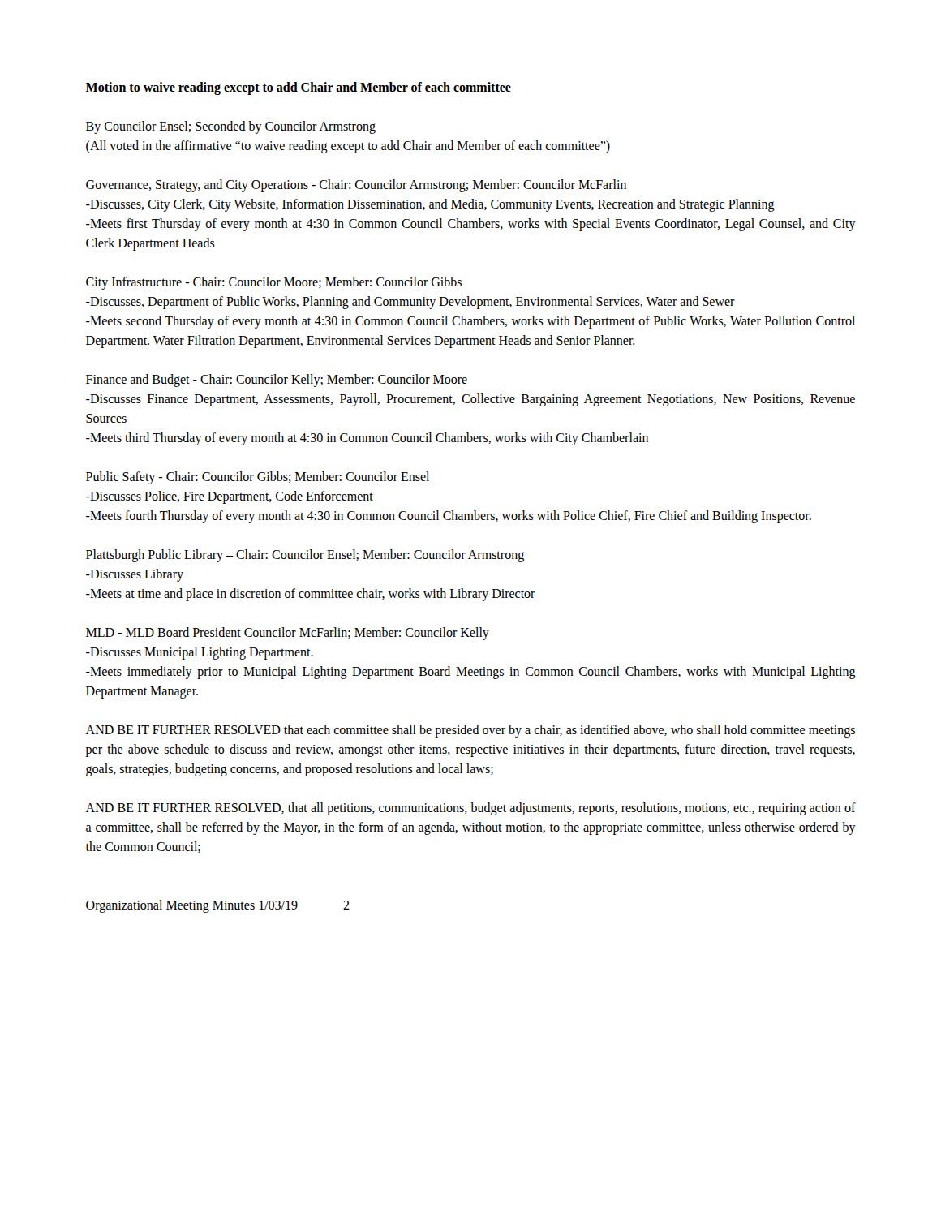Motion to waive reading except to add Chair and Member of each committee
By Councilor Ensel; Seconded by Councilor Armstrong
(All voted in the affirmative “to waive reading except to add Chair and Member of each committee”)
Governance, Strategy, and City Operations - Chair: Councilor Armstrong; Member: Councilor McFarlin
-Discusses, City Clerk, City Website, Information Dissemination, and Media, Community Events, Recreation and Strategic Planning
-Meets first Thursday of every month at 4:30 in Common Council Chambers, works with Special Events Coordinator, Legal Counsel, and City Clerk Department Heads
City Infrastructure - Chair: Councilor Moore; Member: Councilor Gibbs
-Discusses, Department of Public Works, Planning and Community Development, Environmental Services, Water and Sewer
-Meets second Thursday of every month at 4:30 in Common Council Chambers, works with Department of Public Works, Water Pollution Control Department. Water Filtration Department, Environmental Services Department Heads and Senior Planner.
Finance and Budget - Chair: Councilor Kelly; Member: Councilor Moore
-Discusses Finance Department, Assessments, Payroll, Procurement, Collective Bargaining Agreement Negotiations, New Positions, Revenue Sources
-Meets third Thursday of every month at 4:30 in Common Council Chambers, works with City Chamberlain
Public Safety - Chair: Councilor Gibbs; Member: Councilor Ensel
-Discusses Police, Fire Department, Code Enforcement
-Meets fourth Thursday of every month at 4:30 in Common Council Chambers, works with Police Chief, Fire Chief and Building Inspector.
Plattsburgh Public Library – Chair: Councilor Ensel; Member: Councilor Armstrong
-Discusses Library
-Meets at time and place in discretion of committee chair, works with Library Director
MLD - MLD Board President Councilor McFarlin; Member: Councilor Kelly
-Discusses Municipal Lighting Department.
-Meets immediately prior to Municipal Lighting Department Board Meetings in Common Council Chambers, works with Municipal Lighting Department Manager.
AND BE IT FURTHER RESOLVED that each committee shall be presided over by a chair, as identified above, who shall hold committee meetings per the above schedule to discuss and review, amongst other items, respective initiatives in their departments, future direction, travel requests, goals, strategies, budgeting concerns, and proposed resolutions and local laws;
AND BE IT FURTHER RESOLVED, that all petitions, communications, budget adjustments, reports, resolutions, motions, etc., requiring action of a committee, shall be referred by the Mayor, in the form of an agenda, without motion, to the appropriate committee, unless otherwise ordered by the Common Council;
Organizational Meeting Minutes 1/03/19 2